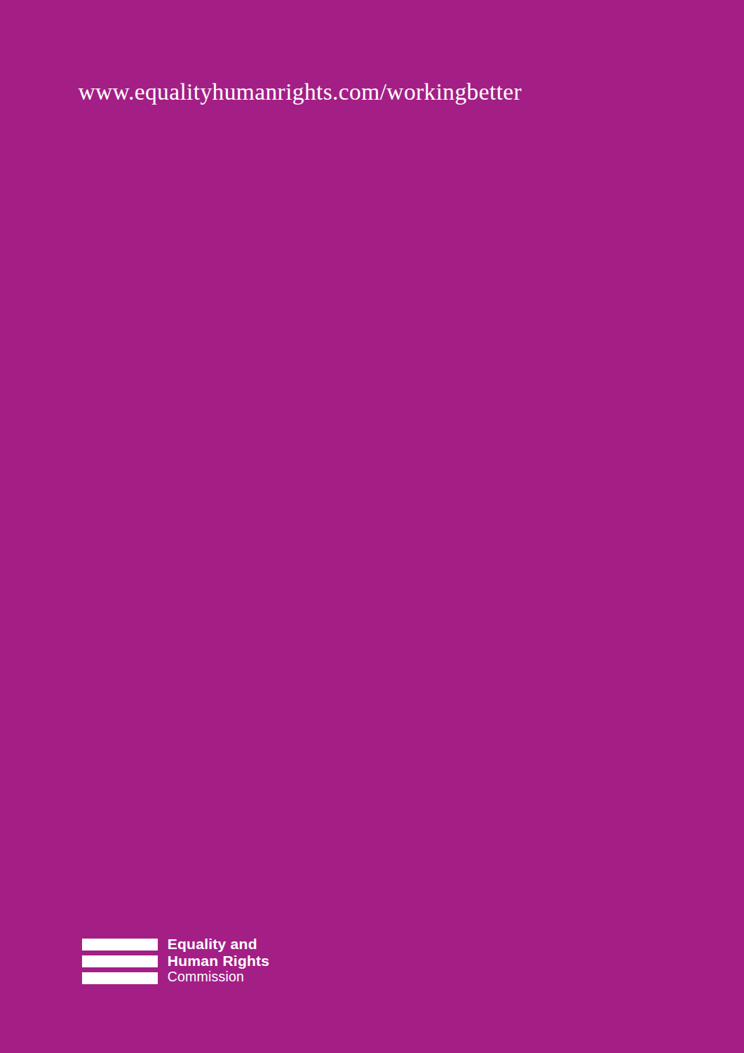www.equalityhumanrights.com/workingbetter
Equality and Human Rights Commission